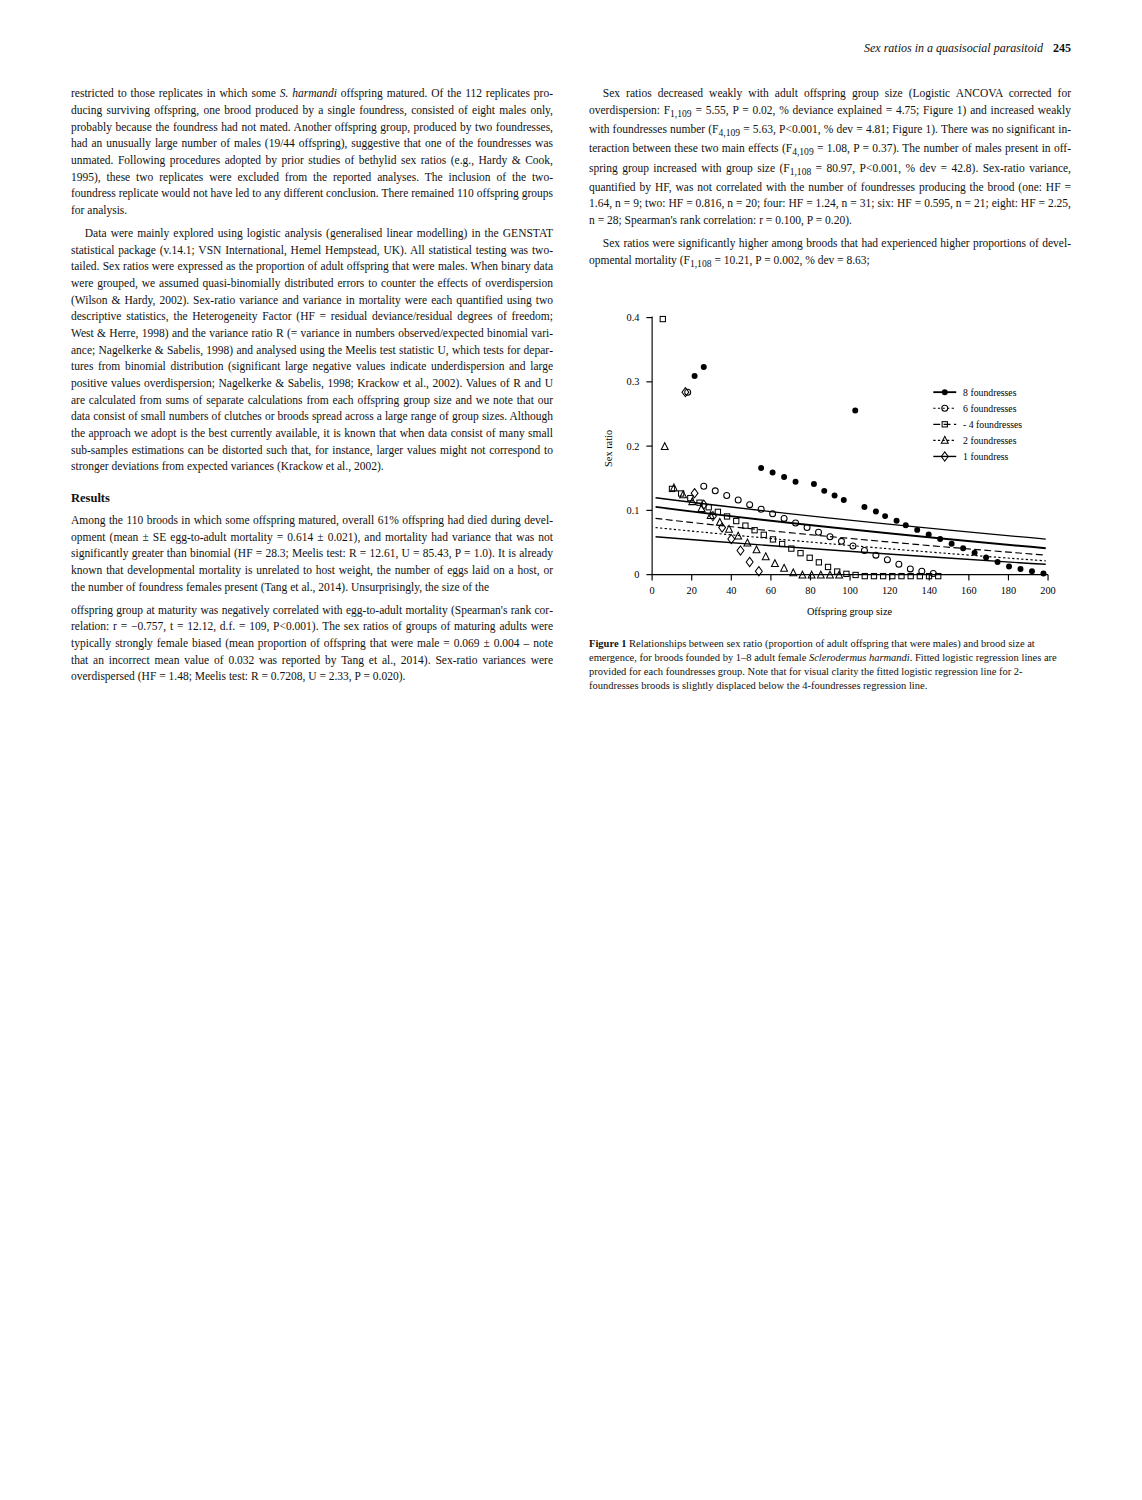Sex ratios in a quasisocial parasitoid 245
restricted to those replicates in which some S. harmandi offspring matured. Of the 112 replicates producing surviving offspring, one brood produced by a single foundress, consisted of eight males only, probably because the foundress had not mated. Another offspring group, produced by two foundresses, had an unusually large number of males (19/44 offspring), suggestive that one of the foundresses was unmated. Following procedures adopted by prior studies of bethylid sex ratios (e.g., Hardy & Cook, 1995), these two replicates were excluded from the reported analyses. The inclusion of the two-foundress replicate would not have led to any different conclusion. There remained 110 offspring groups for analysis.
Data were mainly explored using logistic analysis (generalised linear modelling) in the GENSTAT statistical package (v.14.1; VSN International, Hemel Hempstead, UK). All statistical testing was two-tailed. Sex ratios were expressed as the proportion of adult offspring that were males. When binary data were grouped, we assumed quasi-binomially distributed errors to counter the effects of overdispersion (Wilson & Hardy, 2002). Sex-ratio variance and variance in mortality were each quantified using two descriptive statistics, the Heterogeneity Factor (HF = residual deviance/residual degrees of freedom; West & Herre, 1998) and the variance ratio R (= variance in numbers observed/expected binomial variance; Nagelkerke & Sabelis, 1998) and analysed using the Meelis test statistic U, which tests for departures from binomial distribution (significant large negative values indicate underdispersion and large positive values overdispersion; Nagelkerke & Sabelis, 1998; Krackow et al., 2002). Values of R and U are calculated from sums of separate calculations from each offspring group size and we note that our data consist of small numbers of clutches or broods spread across a large range of group sizes. Although the approach we adopt is the best currently available, it is known that when data consist of many small sub-samples estimations can be distorted such that, for instance, larger values might not correspond to stronger deviations from expected variances (Krackow et al., 2002).
Results
Among the 110 broods in which some offspring matured, overall 61% offspring had died during development (mean ± SE egg-to-adult mortality = 0.614 ± 0.021), and mortality had variance that was not significantly greater than binomial (HF = 28.3; Meelis test: R = 12.61, U = 85.43, P = 1.0). It is already known that developmental mortality is unrelated to host weight, the number of eggs laid on a host, or the number of foundress females present (Tang et al., 2014). Unsurprisingly, the size of the
offspring group at maturity was negatively correlated with egg-to-adult mortality (Spearman's rank correlation: r = −0.757, t = 12.12, d.f. = 109, P<0.001). The sex ratios of groups of maturing adults were typically strongly female biased (mean proportion of offspring that were male = 0.069 ± 0.004 – note that an incorrect mean value of 0.032 was reported by Tang et al., 2014). Sex-ratio variances were overdispersed (HF = 1.48; Meelis test: R = 0.7208, U = 2.33, P = 0.020).
Sex ratios decreased weakly with adult offspring group size (Logistic ANCOVA corrected for overdispersion: F1,109 = 5.55, P = 0.02, % deviance explained = 4.75; Figure 1) and increased weakly with foundresses number (F4,109 = 5.63, P<0.001, % dev = 4.81; Figure 1). There was no significant interaction between these two main effects (F4,109 = 1.08, P = 0.37). The number of males present in offspring group increased with group size (F1,108 = 80.97, P<0.001, % dev = 42.8). Sex-ratio variance, quantified by HF, was not correlated with the number of foundresses producing the brood (one: HF = 1.64, n = 9; two: HF = 0.816, n = 20; four: HF = 1.24, n = 31; six: HF = 0.595, n = 21; eight: HF = 2.25, n = 28; Spearman's rank correlation: r = 0.100, P = 0.20).
Sex ratios were significantly higher among broods that had experienced higher proportions of developmental mortality (F1,108 = 10.21, P = 0.002, % dev = 8.63;
0 0.1 0.2 0.3 0.4 0 20 40 60 80 100 120 140 160 180 200 Offspring group size Sex ratio 8 foundresses 6 foundresses - 4 foundresses 2 foundresses 1 foundress
Figure 1 Relationships between sex ratio (proportion of adult offspring that were males) and brood size at emergence, for broods founded by 1–8 adult female Sclerodermus harmandi. Fitted logistic regression lines are provided for each foundresses group. Note that for visual clarity the fitted logistic regression line for 2-foundresses broods is slightly displaced below the 4-foundresses regression line.